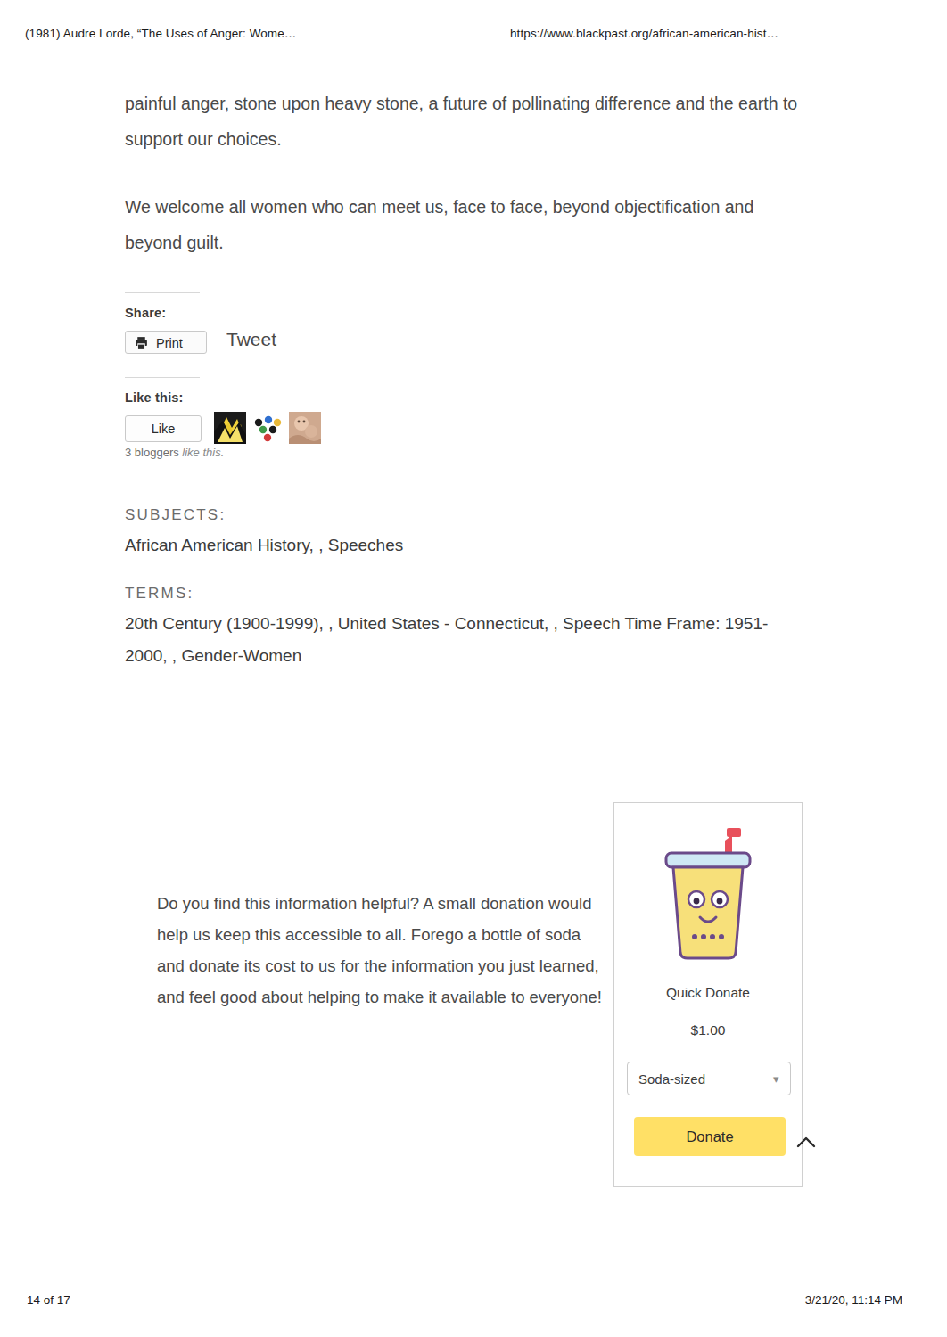(1981) Audre Lorde, “The Uses of Anger: Wome… https://www.blackpast.org/african-american-hist…
painful anger, stone upon heavy stone, a future of pollinating difference and the earth to support our choices.
We welcome all women who can meet us, face to face, beyond objectification and beyond guilt.
Share:
Print
Tweet
Like this:
Like
3 bloggers like this.
SUBJECTS:
African American History, , Speeches
TERMS:
20th Century (1900-1999), , United States - Connecticut, , Speech Time Frame: 1951-2000, , Gender-Women
Quick Donate
$1.00
Soda-sized▾
Donate
Do you find this information helpful? A small donation would help us keep this accessible to all. Forego a bottle of soda and donate its cost to us for the information you just learned, and feel good about helping to make it available to everyone!
14 of 17 3/21/20, 11:14 PM